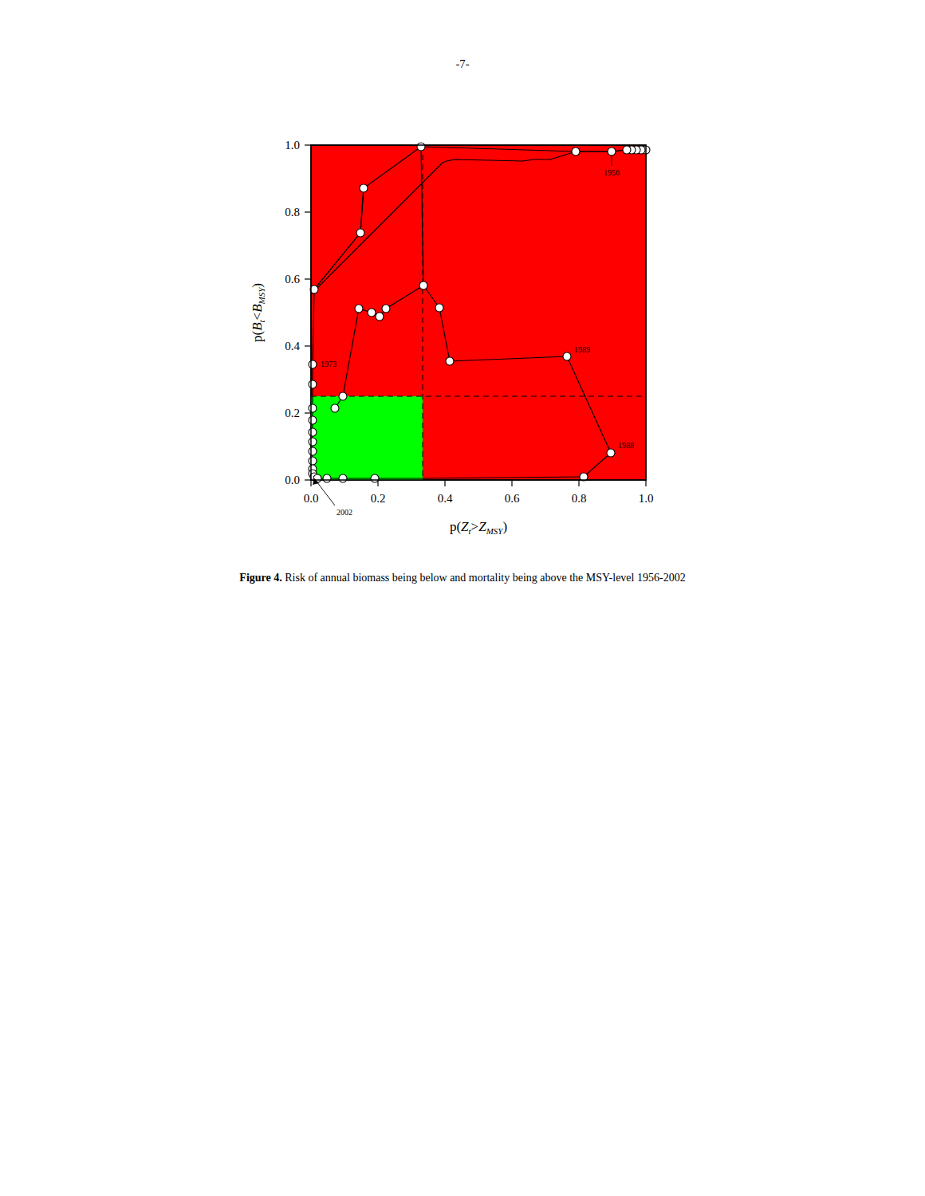-7-
0.0 0.2 0.4 0.6 0.8 1.0 0.0 0.2 0.4 0.6 0.8 1.0 p(Zt>ZMSY) p(Bt<BMSY) 1956 1973 1989 1988 2002
Figure 4. Risk of annual biomass being below and mortality being above the MSY-level 1956-2002